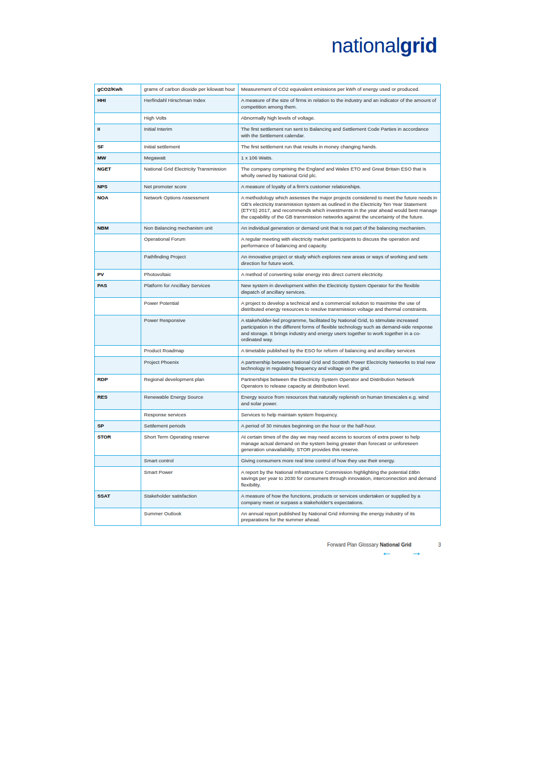nationalgrid
| gCO2/Kwh | grams of carbon dioxide per kilowatt hour | Measurement of CO2 equivalent emissions per kWh of energy used or produced. |
| HHI | Herfindahl Hirschman Index | A measure of the size of firms in relation to the industry and an indicator of the amount of competition among them. |
| | High Volts | Abnormally high levels of voltage. |
| II | Initial Interim | The first settlement run sent to Balancing and Settlement Code Parties in accordance with the Settlement calendar. |
| SF | Initial settlement | The first settlement run that results in money changing hands. |
| MW | Megawatt | 1 x 106 Watts. |
| NGET | National Grid Electricity Transmission | The company comprising the England and Wales ETO and Great Britain ESO that is wholly owned by National Grid plc. |
| NPS | Net promoter score | A measure of loyalty of a firm's customer relationships. |
| NOA | Network Options Assessment | A methodology which assesses the major projects considered to meet the future needs in GB's electricity transmission system as outlined in the Electricity Ten Year Statement (ETYS) 2017, and recommends which investments in the year ahead would best manage the capability of the GB transmission networks against the uncertainty of the future. |
| NBM | Non Balancing mechanism unit | An individual generation or demand unit that is not part of the balancing mechanism. |
| | Operational Forum | A regular meeting with electricity market participants to discuss the operation and performance of balancing and capacity. |
| | Pathfinding Project | An innovative project or study which explores new areas or ways of working and sets direction for future work. |
| PV | Photovoltaic | A method of converting solar energy into direct current electricity. |
| PAS | Platform for Ancillary Services | New system in development within the Electricity System Operator for the flexible dispatch of ancillary services. |
| | Power Potential | A project to develop a technical and a commercial solution to maximise the use of distributed energy resources to resolve transmission voltage and thermal constraints. |
| | Power Responsive | A stakeholder-led programme, facilitated by National Grid, to stimulate increased participation in the different forms of flexible technology such as demand-side response and storage. It brings industry and energy users together to work together in a co-ordinated way. |
| | Product Roadmap | A timetable published by the ESO for reform of balancing and ancillary services |
| | Project Phoenix | A partnership between National Grid and Scottish Power Electricity Networks to trial new technology in regulating frequency and voltage on the grid. |
| RDP | Regional development plan | Partnerships between the Electricity System Operator and Distribution Network Operators to release capacity at distribution level. |
| RES | Renewable Energy Source | Energy source from resources that naturally replenish on human timescales e.g. wind and solar power. |
| | Response services | Services to help maintain system frequency. |
| SP | Settlement periods | A period of 30 minutes beginning on the hour or the half-hour. |
| STOR | Short Term Operating reserve | At certain times of the day we may need access to sources of extra power to help manage actual demand on the system being greater than forecast or unforeseen generation unavailability. STOR provides this reserve. |
| | Smart control | Giving consumers more real time control of how they use their energy. |
| | Smart Power | A report by the National Infrastructure Commission highlighting the potential £8bn savings per year to 2030 for consumers through innovation, interconnection and demand flexibility. |
| SSAT | Stakeholder satisfaction | A measure of how the functions, products or services undertaken or supplied by a company meet or surpass a stakeholder's expectations. |
| | Summer Outlook | An annual report published by National Grid informing the energy industry of its preparations for the summer ahead. |
Forward Plan Glossary National Grid 3
←→